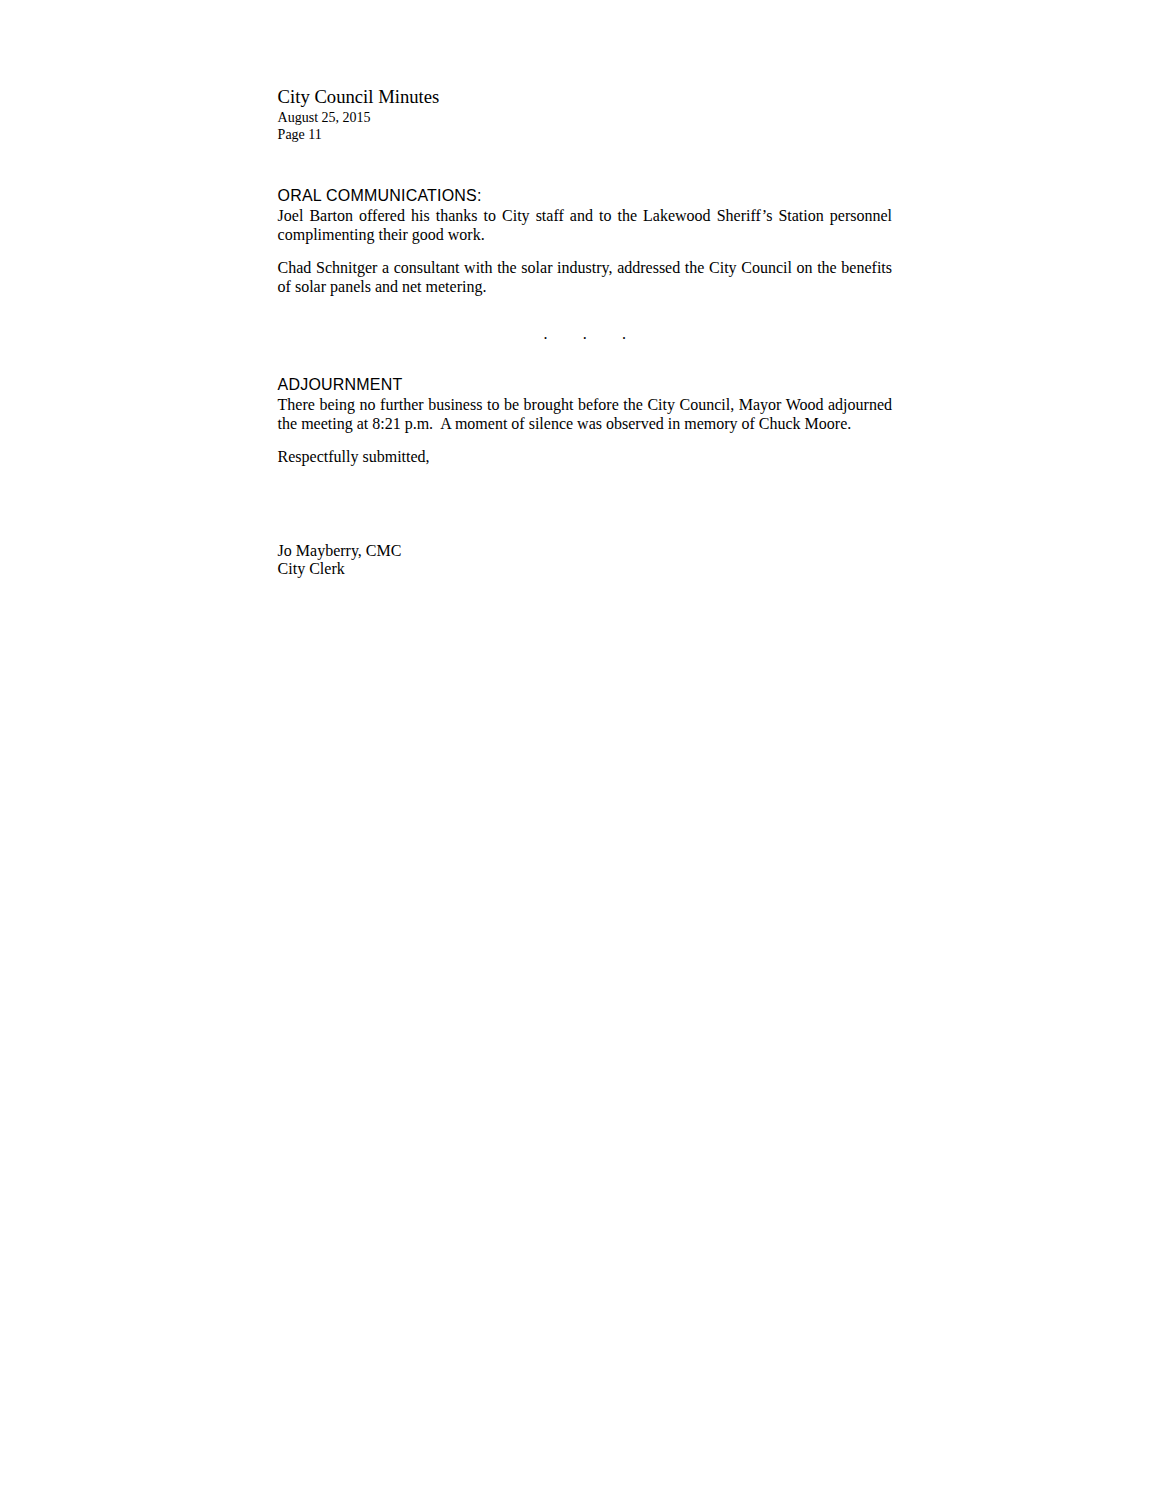City Council Minutes
August 25, 2015
Page 11
ORAL COMMUNICATIONS:
Joel Barton offered his thanks to City staff and to the Lakewood Sheriff’s Station personnel complimenting their good work.
Chad Schnitger a consultant with the solar industry, addressed the City Council on the benefits of solar panels and net metering.
...
ADJOURNMENT
There being no further business to be brought before the City Council, Mayor Wood adjourned the meeting at 8:21 p.m. A moment of silence was observed in memory of Chuck Moore.
Respectfully submitted,
Jo Mayberry, CMC
City Clerk